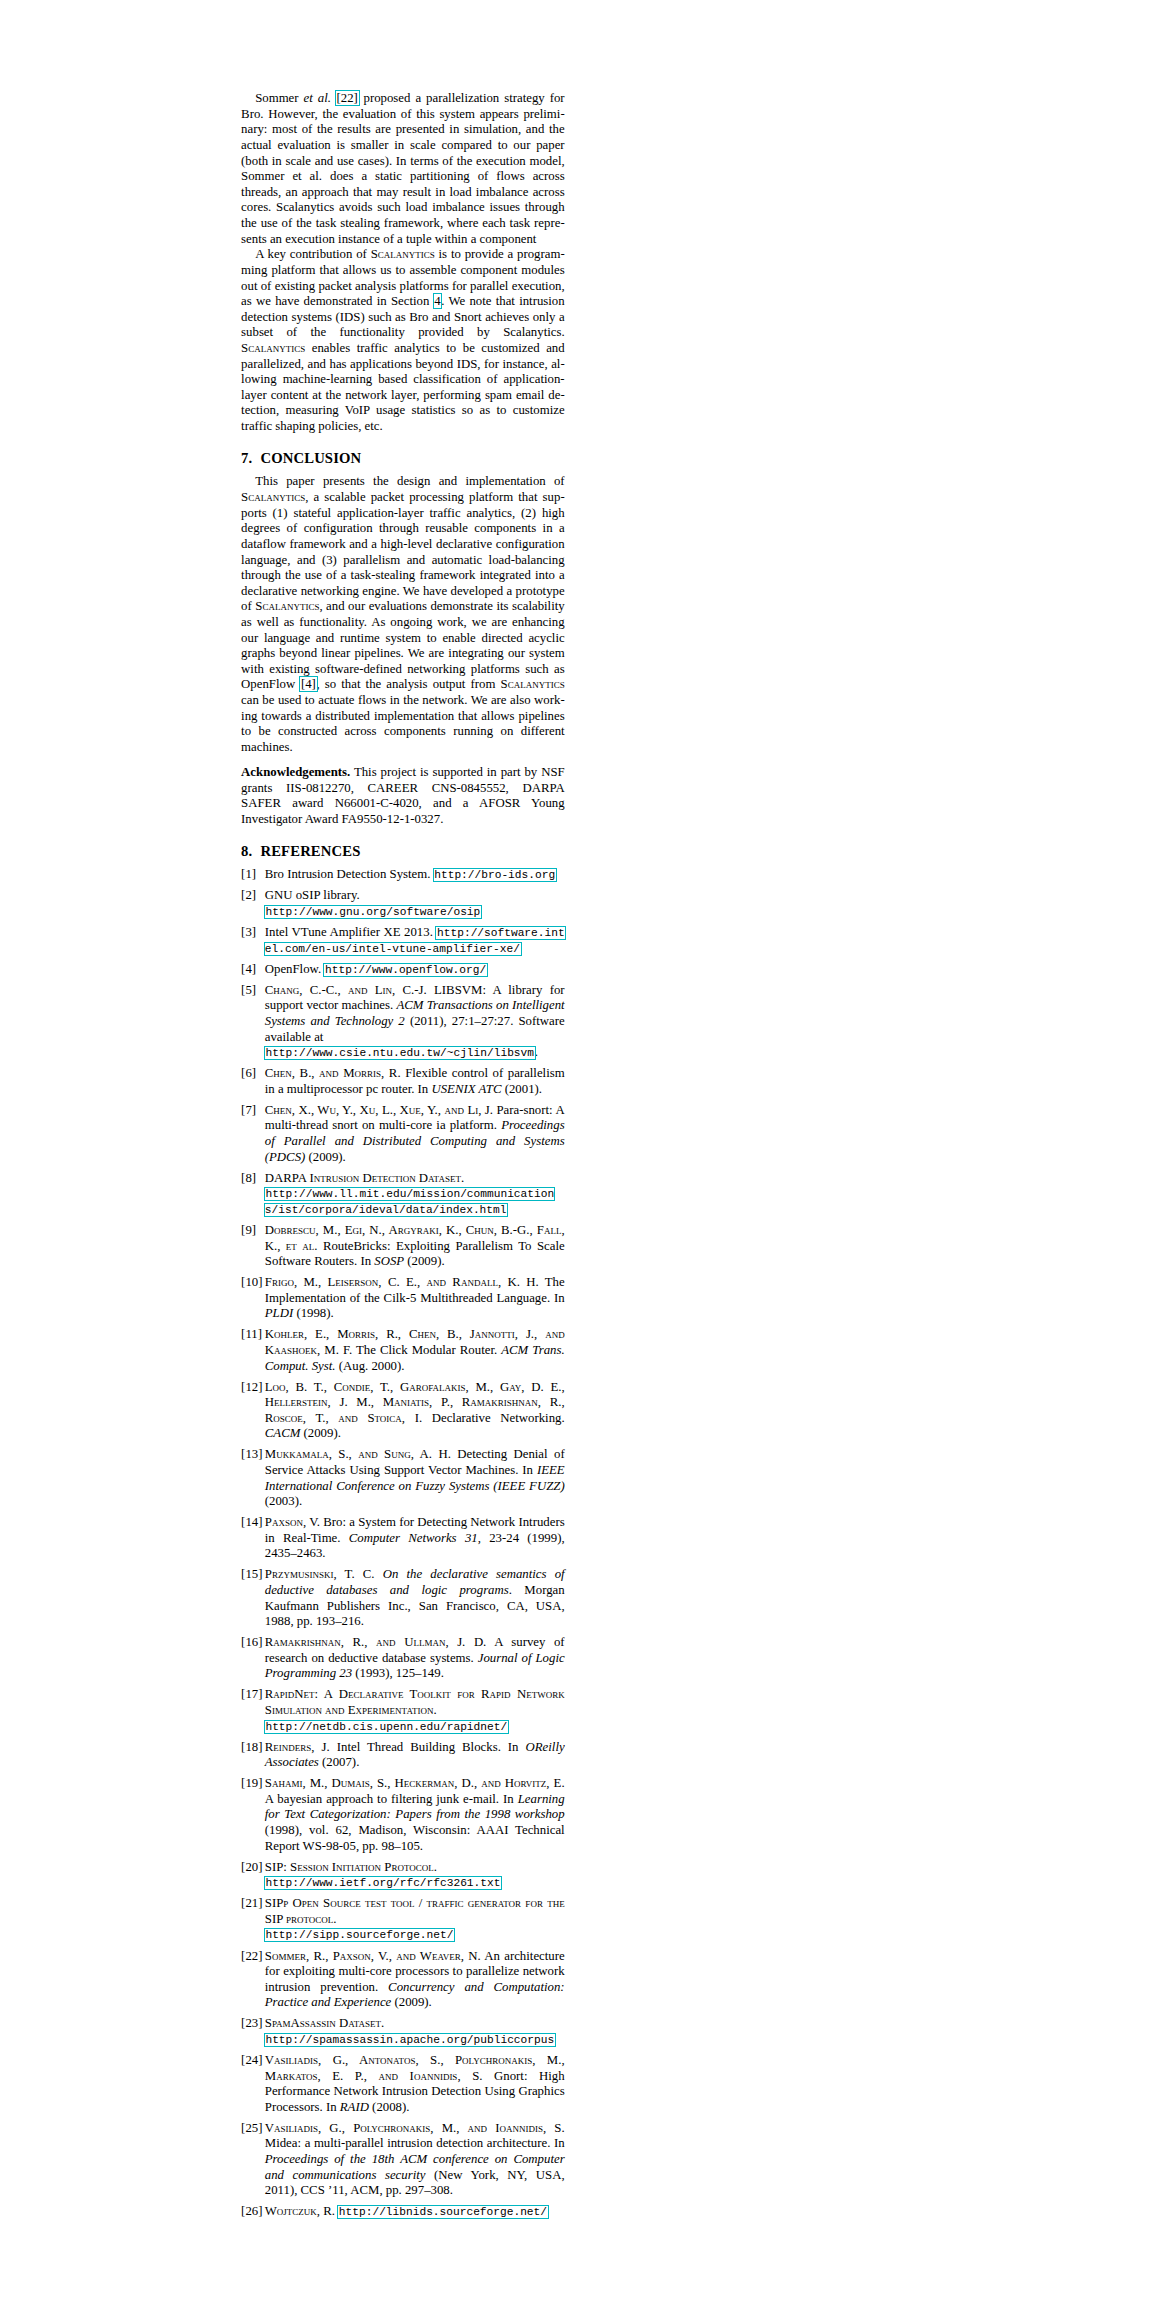Sommer et al. [22] proposed a parallelization strategy for Bro. However, the evaluation of this system appears preliminary: most of the results are presented in simulation, and the actual evaluation is smaller in scale compared to our paper (both in scale and use cases). In terms of the execution model, Sommer et al. does a static partitioning of flows across threads, an approach that may result in load imbalance across cores. Scalanytics avoids such load imbalance issues through the use of the task stealing framework, where each task represents an execution instance of a tuple within a component
A key contribution of Scalanytics is to provide a programming platform that allows us to assemble component modules out of existing packet analysis platforms for parallel execution, as we have demonstrated in Section 4. We note that intrusion detection systems (IDS) such as Bro and Snort achieves only a subset of the functionality provided by Scalanytics. Scalanytics enables traffic analytics to be customized and parallelized, and has applications beyond IDS, for instance, allowing machine-learning based classification of application-layer content at the network layer, performing spam email detection, measuring VoIP usage statistics so as to customize traffic shaping policies, etc.
7. CONCLUSION
This paper presents the design and implementation of Scalanytics, a scalable packet processing platform that supports (1) stateful application-layer traffic analytics, (2) high degrees of configuration through reusable components in a dataflow framework and a high-level declarative configuration language, and (3) parallelism and automatic load-balancing through the use of a task-stealing framework integrated into a declarative networking engine. We have developed a prototype of Scalanytics, and our evaluations demonstrate its scalability as well as functionality. As ongoing work, we are enhancing our language and runtime system to enable directed acyclic graphs beyond linear pipelines. We are integrating our system with existing software-defined networking platforms such as OpenFlow [4], so that the analysis output from Scalanytics can be used to actuate flows in the network. We are also working towards a distributed implementation that allows pipelines to be constructed across components running on different machines.
Acknowledgements. This project is supported in part by NSF grants IIS-0812270, CAREER CNS-0845552, DARPA SAFER award N66001-C-4020, and a AFOSR Young Investigator Award FA9550-12-1-0327.
8. REFERENCES
Bro Intrusion Detection System. http://bro-ids.org
GNU oSIP library.
http://www.gnu.org/software/osip
Intel VTune Amplifier XE 2013. http://software.intel.com/en-us/intel-vtune-amplifier-xe/
OpenFlow. http://www.openflow.org/
Chang, C.-C., and Lin, C.-J. LIBSVM: A library for support vector machines. ACM Transactions on Intelligent Systems and Technology 2 (2011), 27:1–27:27. Software available at
http://www.csie.ntu.edu.tw/~cjlin/libsvm.
Chen, B., and Morris, R. Flexible control of parallelism in a multiprocessor pc router. In USENIX ATC (2001).
Chen, X., Wu, Y., Xu, L., Xue, Y., and Li, J. Para-snort: A multi-thread snort on multi-core ia platform. Proceedings of Parallel and Distributed Computing and Systems (PDCS) (2009).
DARPA Intrusion Detection Dataset.
http://www.ll.mit.edu/mission/communications/ist/corpora/ideval/data/index.html
Dobrescu, M., Egi, N., Argyraki, K., Chun, B.-G., Fall, K., et al. RouteBricks: Exploiting Parallelism To Scale Software Routers. In SOSP (2009).
Frigo, M., Leiserson, C. E., and Randall, K. H. The Implementation of the Cilk-5 Multithreaded Language. In PLDI (1998).
Kohler, E., Morris, R., Chen, B., Jannotti, J., and Kaashoek, M. F. The Click Modular Router. ACM Trans. Comput. Syst. (Aug. 2000).
Loo, B. T., Condie, T., Garofalakis, M., Gay, D. E., Hellerstein, J. M., Maniatis, P., Ramakrishnan, R., Roscoe, T., and Stoica, I. Declarative Networking. CACM (2009).
Mukkamala, S., and Sung, A. H. Detecting Denial of Service Attacks Using Support Vector Machines. In IEEE International Conference on Fuzzy Systems (IEEE FUZZ) (2003).
Paxson, V. Bro: a System for Detecting Network Intruders in Real-Time. Computer Networks 31, 23-24 (1999), 2435–2463.
Przymusinski, T. C. On the declarative semantics of deductive databases and logic programs. Morgan Kaufmann Publishers Inc., San Francisco, CA, USA, 1988, pp. 193–216.
Ramakrishnan, R., and Ullman, J. D. A survey of research on deductive database systems. Journal of Logic Programming 23 (1993), 125–149.
RapidNet: A Declarative Toolkit for Rapid Network Simulation and Experimentation.
http://netdb.cis.upenn.edu/rapidnet/
Reinders, J. Intel Thread Building Blocks. In OReilly Associates (2007).
Sahami, M., Dumais, S., Heckerman, D., and Horvitz, E. A bayesian approach to filtering junk e-mail. In Learning for Text Categorization: Papers from the 1998 workshop (1998), vol. 62, Madison, Wisconsin: AAAI Technical Report WS-98-05, pp. 98–105.
SIP: Session Initiation Protocol.
http://www.ietf.org/rfc/rfc3261.txt
SIPp Open Source test tool / traffic generator for the SIP protocol.
http://sipp.sourceforge.net/
Sommer, R., Paxson, V., and Weaver, N. An architecture for exploiting multi-core processors to parallelize network intrusion prevention. Concurrency and Computation: Practice and Experience (2009).
SpamAssassin Dataset.
http://spamassassin.apache.org/publiccorpus
Vasiliadis, G., Antonatos, S., Polychronakis, M., Markatos, E. P., and Ioannidis, S. Gnort: High Performance Network Intrusion Detection Using Graphics Processors. In RAID (2008).
Vasiliadis, G., Polychronakis, M., and Ioannidis, S. Midea: a multi-parallel intrusion detection architecture. In Proceedings of the 18th ACM conference on Computer and communications security (New York, NY, USA, 2011), CCS ’11, ACM, pp. 297–308.
Wojtczuk, R. http://libnids.sourceforge.net/